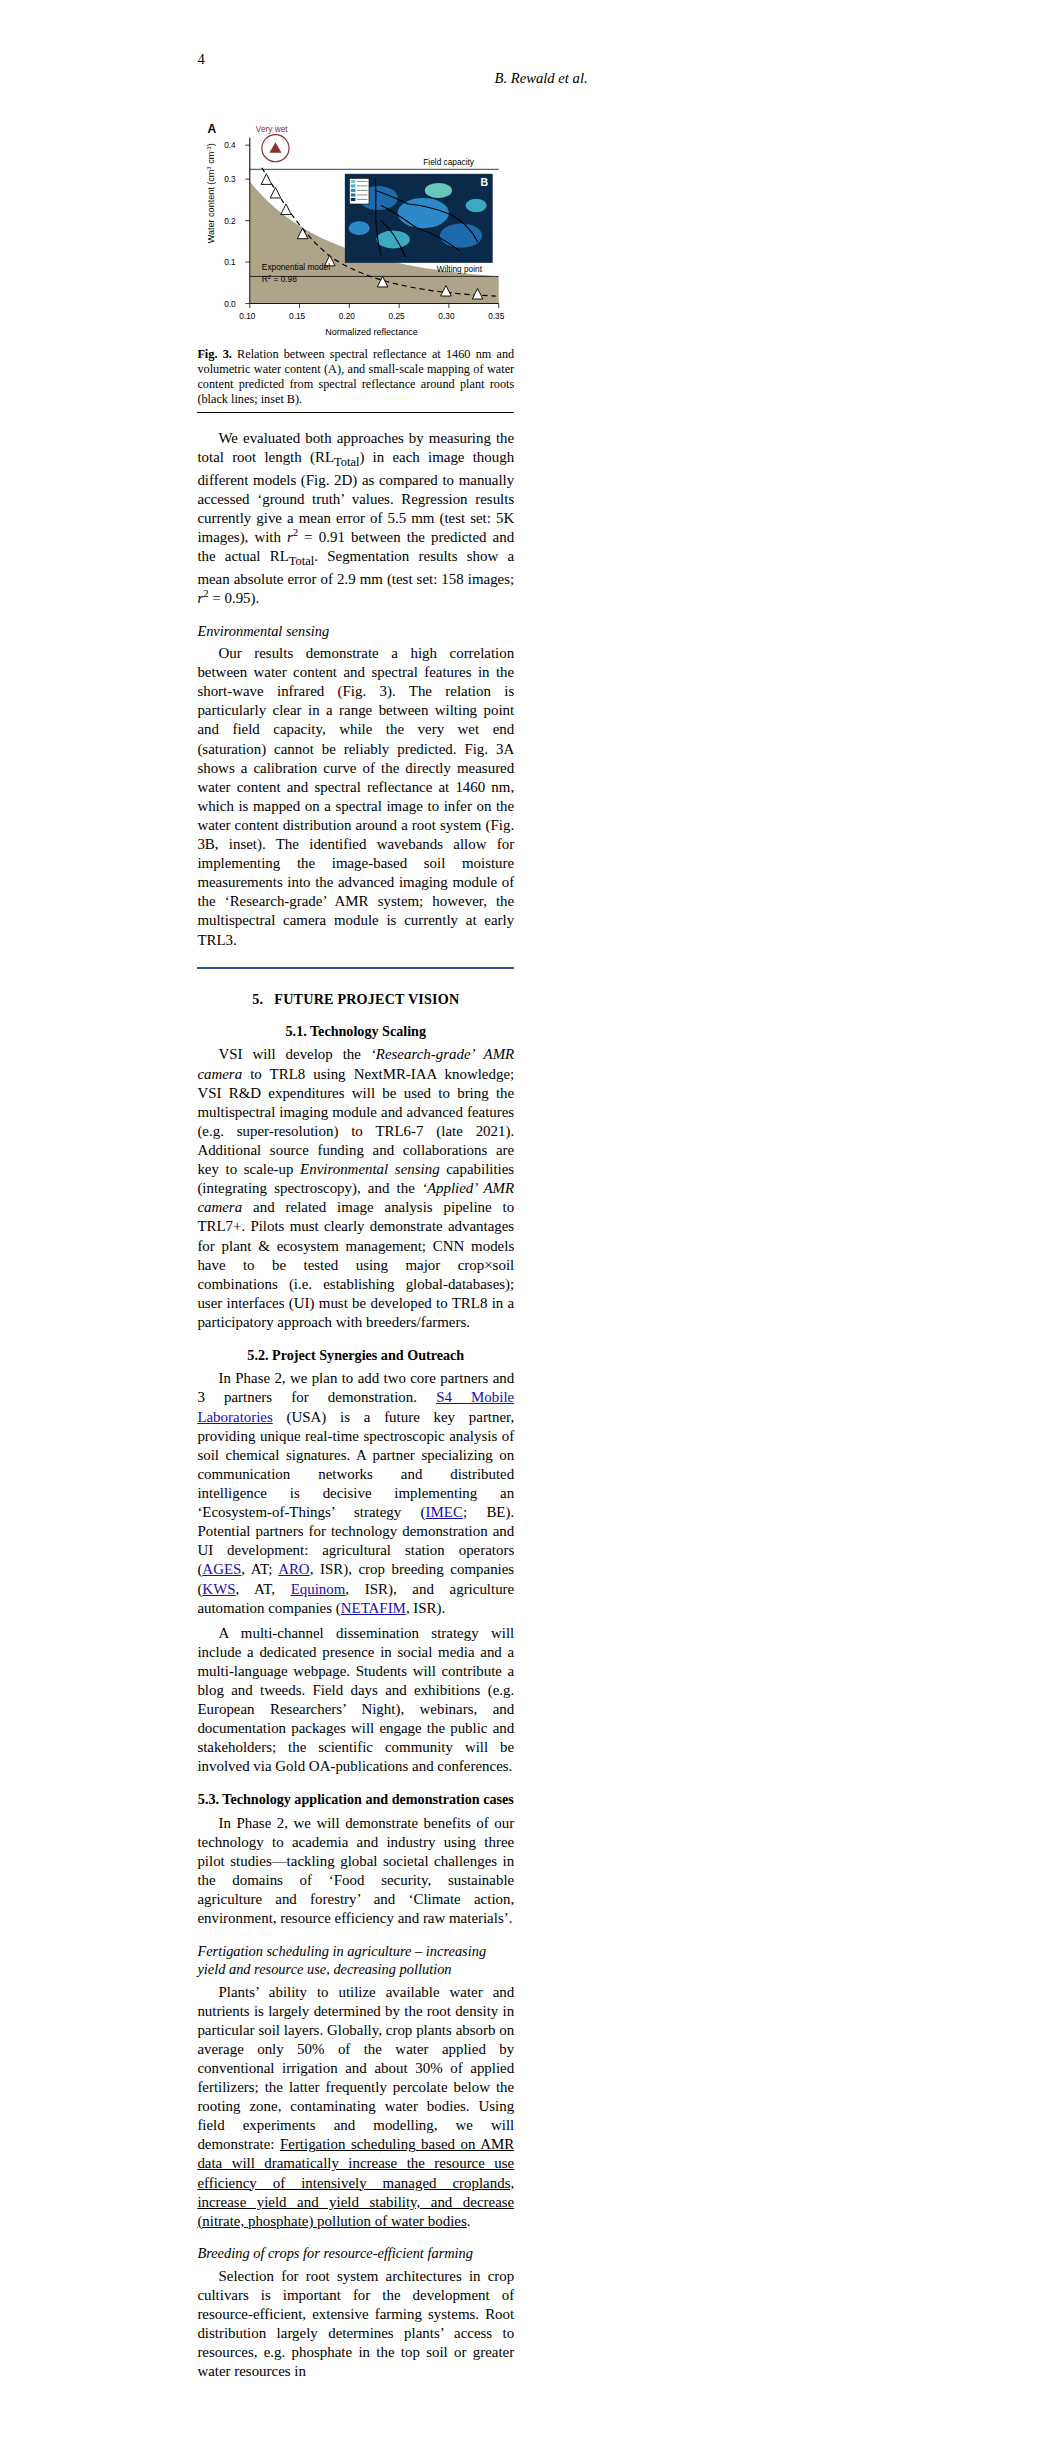4
B. Rewald et al.
A 0.0 0.1 0.2 0.3 0.4 0.10 0.15 0.20 0.25 0.30 0.35 Water content (cm3 cm-3) Normalized reflectance Field capacity Wilting point Plant available water Very wet Exponential model R2 = 0.98 B
Fig. 3. Relation between spectral reflectance at 1460 nm and volumetric water content (A), and small-scale mapping of water content predicted from spectral reflectance around plant roots (black lines; inset B).
We evaluated both approaches by measuring the total root length (RLTotal) in each image though different models (Fig. 2D) as compared to manually accessed ‘ground truth’ values. Regression results currently give a mean error of 5.5 mm (test set: 5K images), with r2 = 0.91 between the predicted and the actual RLTotal. Segmentation results show a mean absolute error of 2.9 mm (test set: 158 images; r2 = 0.95).
Environmental sensing
Our results demonstrate a high correlation between water content and spectral features in the short-wave infrared (Fig. 3). The relation is particularly clear in a range between wilting point and field capacity, while the very wet end (saturation) cannot be reliably predicted. Fig. 3A shows a calibration curve of the directly measured water content and spectral reflectance at 1460 nm, which is mapped on a spectral image to infer on the water content distribution around a root system (Fig. 3B, inset). The identified wavebands allow for implementing the image-based soil moisture measurements into the advanced imaging module of the ‘Research-grade’ AMR system; however, the multispectral camera module is currently at early TRL3.
5. FUTURE PROJECT VISION
5.1. Technology Scaling
VSI will develop the ‘Research-grade’ AMR camera to TRL8 using NextMR-IAA knowledge; VSI R&D expenditures will be used to bring the multispectral imaging module and advanced features (e.g. super-resolution) to TRL6-7 (late 2021). Additional source funding and collaborations are key to scale-up Environmental sensing capabilities (integrating spectroscopy), and the ‘Applied’ AMR camera and related image analysis pipeline to TRL7+. Pilots must clearly demonstrate advantages for plant & ecosystem management; CNN models have to be tested using major crop×soil combinations (i.e. establishing global-databases); user interfaces (UI) must be developed to TRL8 in a participatory approach with breeders/farmers.
5.2. Project Synergies and Outreach
In Phase 2, we plan to add two core partners and 3 partners for demonstration. S4 Mobile Laboratories (USA) is a future key partner, providing unique real-time spectroscopic analysis of soil chemical signatures. A partner specializing on communication networks and distributed intelligence is decisive implementing an ‘Ecosystem-of-Things’ strategy (IMEC; BE). Potential partners for technology demonstration and UI development: agricultural station operators (AGES, AT; ARO, ISR), crop breeding companies (KWS, AT, Equinom, ISR), and agriculture automation companies (NETAFIM, ISR).
A multi-channel dissemination strategy will include a dedicated presence in social media and a multi-language webpage. Students will contribute a blog and tweeds. Field days and exhibitions (e.g. European Researchers’ Night), webinars, and documentation packages will engage the public and stakeholders; the scientific community will be involved via Gold OA-publications and conferences.
5.3. Technology application and demonstration cases
In Phase 2, we will demonstrate benefits of our technology to academia and industry using three pilot studies—tackling global societal challenges in the domains of ‘Food security, sustainable agriculture and forestry’ and ‘Climate action, environment, resource efficiency and raw materials’.
Fertigation scheduling in agriculture – increasing yield and resource use, decreasing pollution
Plants’ ability to utilize available water and nutrients is largely determined by the root density in particular soil layers. Globally, crop plants absorb on average only 50% of the water applied by conventional irrigation and about 30% of applied fertilizers; the latter frequently percolate below the rooting zone, contaminating water bodies. Using field experiments and modelling, we will demonstrate: Fertigation scheduling based on AMR data will dramatically increase the resource use efficiency of intensively managed croplands, increase yield and yield stability, and decrease (nitrate, phosphate) pollution of water bodies.
Breeding of crops for resource-efficient farming
Selection for root system architectures in crop cultivars is important for the development of resource-efficient, extensive farming systems. Root distribution largely determines plants’ access to resources, e.g. phosphate in the top soil or greater water resources in